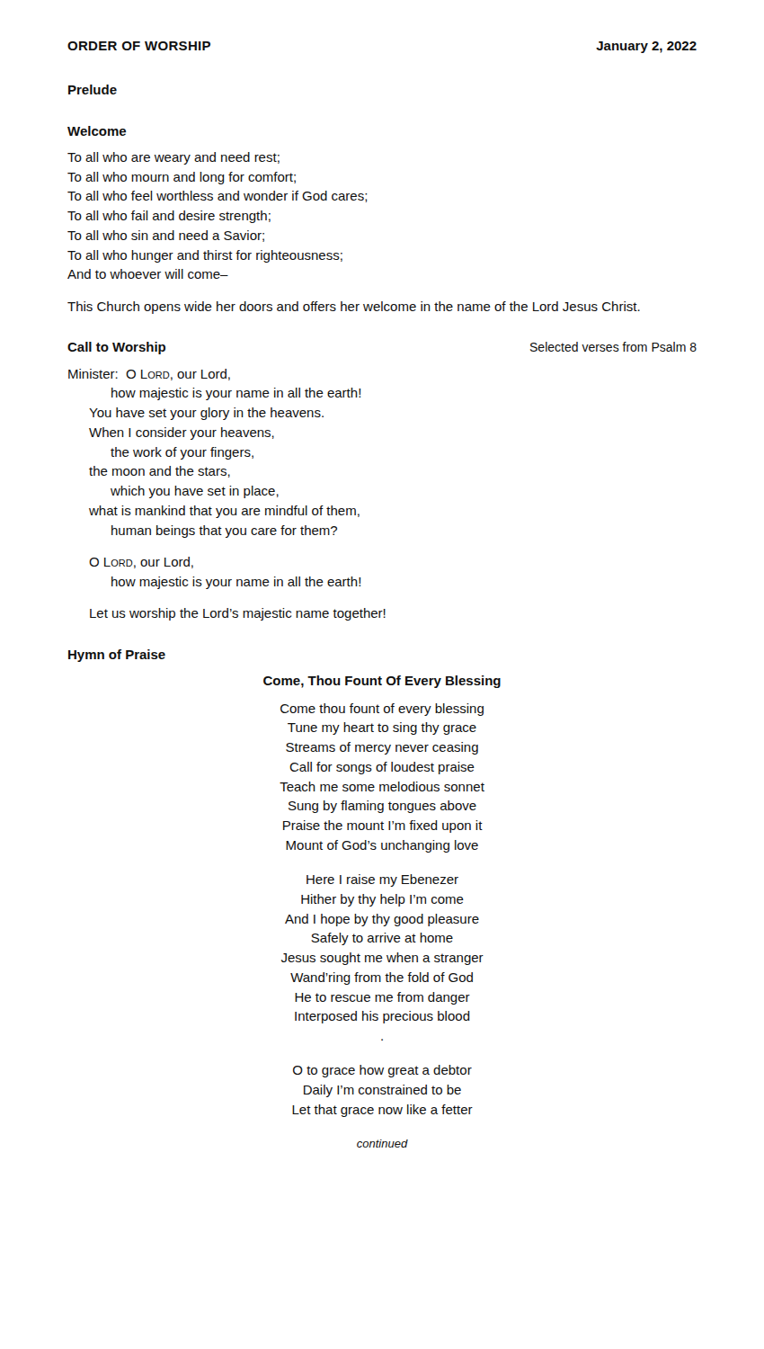Order of Worship January 2, 2022
Prelude
Welcome
To all who are weary and need rest;
To all who mourn and long for comfort;
To all who feel worthless and wonder if God cares;
To all who fail and desire strength;
To all who sin and need a Savior;
To all who hunger and thirst for righteousness;
And to whoever will come–
This Church opens wide her doors and offers her welcome in the name of the Lord Jesus Christ.
Call to Worship
Selected verses from Psalm 8
Minister: O Lord, our Lord,
how majestic is your name in all the earth!
You have set your glory in the heavens.
When I consider your heavens,
the work of your fingers,
the moon and the stars,
which you have set in place,
what is mankind that you are mindful of them,
human beings that you care for them?
O Lord, our Lord,
how majestic is your name in all the earth!
Let us worship the Lord’s majestic name together!
Hymn of Praise
Come, Thou Fount Of Every Blessing
Come thou fount of every blessing
Tune my heart to sing thy grace
Streams of mercy never ceasing
Call for songs of loudest praise
Teach me some melodious sonnet
Sung by flaming tongues above
Praise the mount I’m fixed upon it
Mount of God’s unchanging love
Here I raise my Ebenezer
Hither by thy help I’m come
And I hope by thy good pleasure
Safely to arrive at home
Jesus sought me when a stranger
Wand’ring from the fold of God
He to rescue me from danger
Interposed his precious blood
.
O to grace how great a debtor
Daily I’m constrained to be
Let that grace now like a fetter
continued